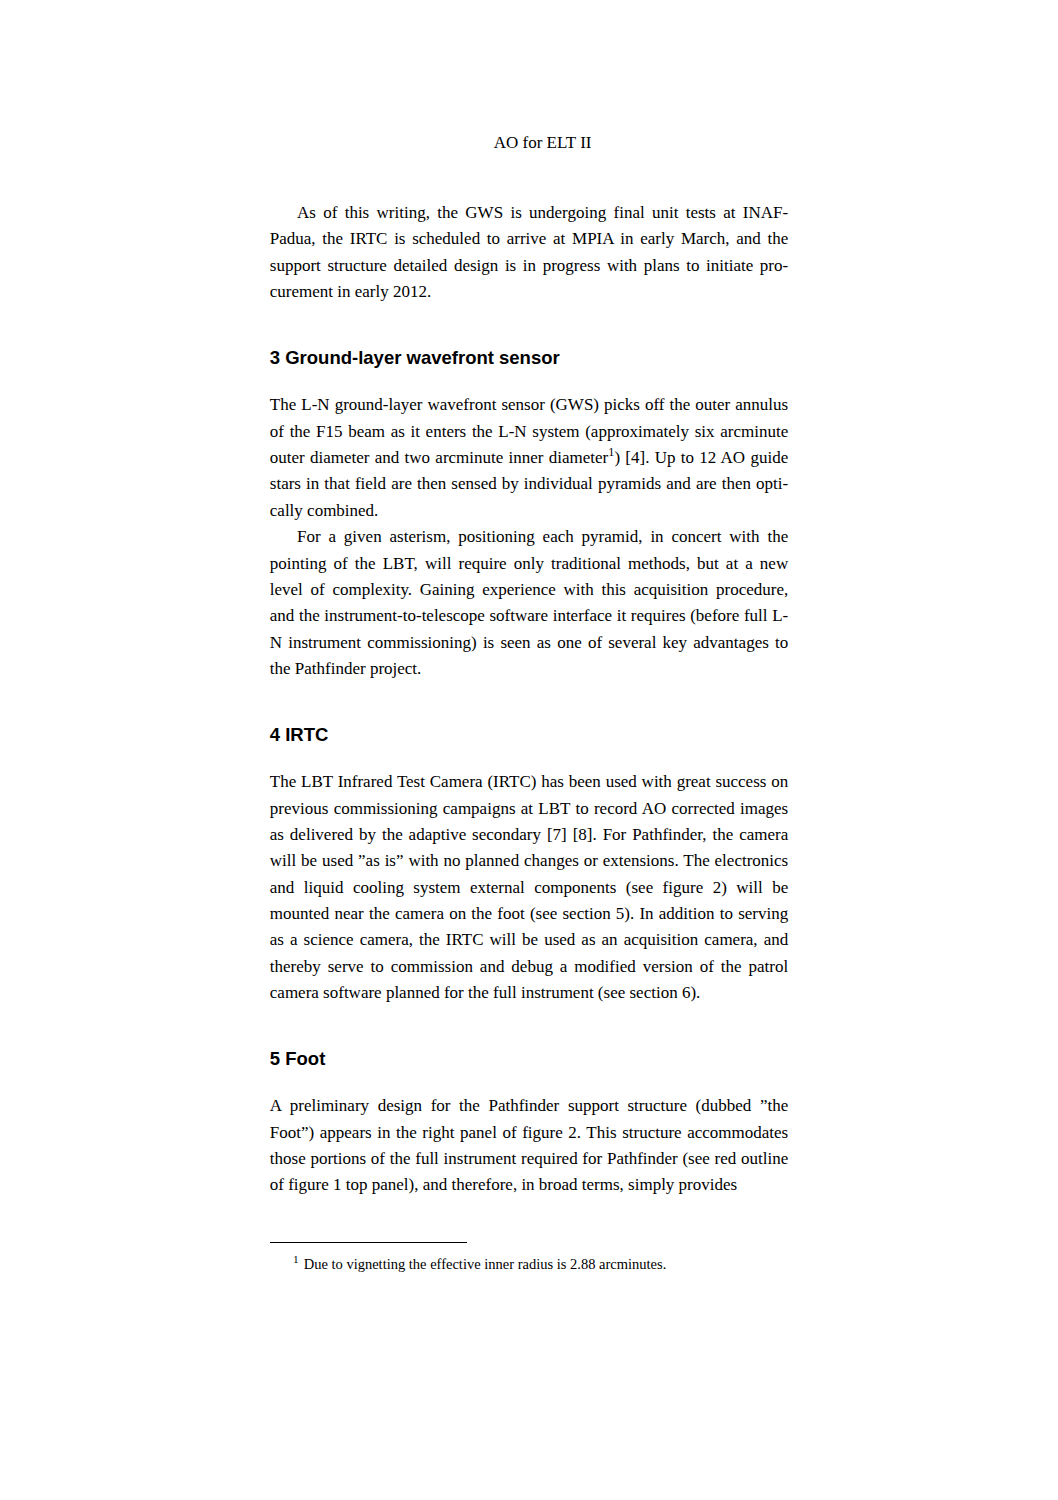AO for ELT II
As of this writing, the GWS is undergoing final unit tests at INAF-Padua, the IRTC is scheduled to arrive at MPIA in early March, and the support structure detailed design is in progress with plans to initiate procurement in early 2012.
3 Ground-layer wavefront sensor
The L-N ground-layer wavefront sensor (GWS) picks off the outer annulus of the F15 beam as it enters the L-N system (approximately six arcminute outer diameter and two arcminute inner diameter1) [4]. Up to 12 AO guide stars in that field are then sensed by individual pyramids and are then optically combined.
For a given asterism, positioning each pyramid, in concert with the pointing of the LBT, will require only traditional methods, but at a new level of complexity. Gaining experience with this acquisition procedure, and the instrument-to-telescope software interface it requires (before full L-N instrument commissioning) is seen as one of several key advantages to the Pathfinder project.
4 IRTC
The LBT Infrared Test Camera (IRTC) has been used with great success on previous commissioning campaigns at LBT to record AO corrected images as delivered by the adaptive secondary [7] [8]. For Pathfinder, the camera will be used ”as is” with no planned changes or extensions. The electronics and liquid cooling system external components (see figure 2) will be mounted near the camera on the foot (see section 5). In addition to serving as a science camera, the IRTC will be used as an acquisition camera, and thereby serve to commission and debug a modified version of the patrol camera software planned for the full instrument (see section 6).
5 Foot
A preliminary design for the Pathfinder support structure (dubbed ”the Foot”) appears in the right panel of figure 2. This structure accommodates those portions of the full instrument required for Pathfinder (see red outline of figure 1 top panel), and therefore, in broad terms, simply provides
1 Due to vignetting the effective inner radius is 2.88 arcminutes.